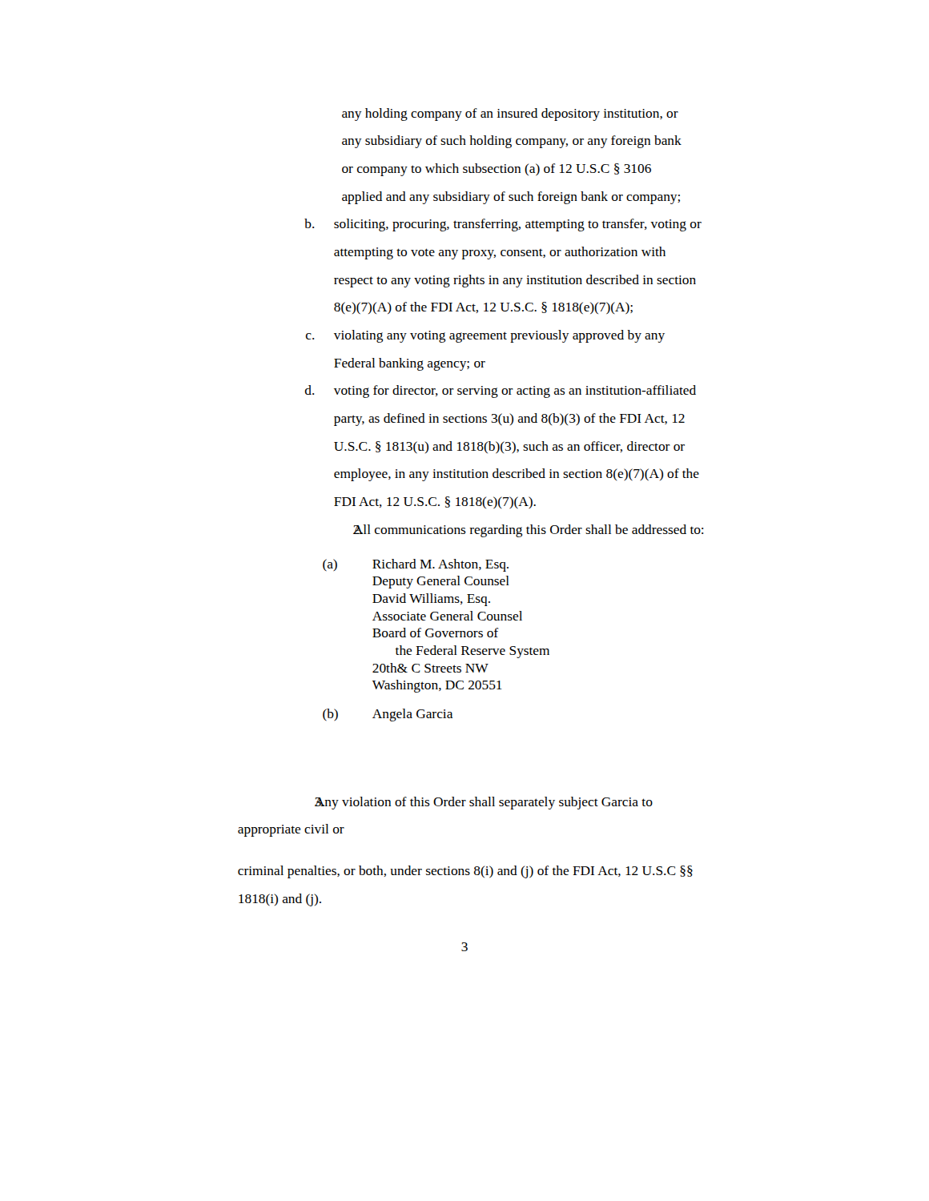any holding company of an insured depository institution, or any subsidiary of such holding company, or any foreign bank or company to which subsection (a) of 12 U.S.C § 3106 applied and any subsidiary of such foreign bank or company;
soliciting, procuring, transferring, attempting to transfer, voting or attempting to vote any proxy, consent, or authorization with respect to any voting rights in any institution described in section 8(e)(7)(A) of the FDI Act, 12 U.S.C. § 1818(e)(7)(A);
violating any voting agreement previously approved by any Federal banking agency; or
voting for director, or serving or acting as an institution-affiliated party, as defined in sections 3(u) and 8(b)(3) of the FDI Act, 12 U.S.C. § 1813(u) and 1818(b)(3), such as an officer, director or employee, in any institution described in section 8(e)(7)(A) of the FDI Act, 12 U.S.C. § 1818(e)(7)(A).
2. All communications regarding this Order shall be addressed to:
| (a) | Richard M. Ashton, Esq. Deputy General Counsel David Williams, Esq. Associate General Counsel Board of Governors of the Federal Reserve System 20th& C Streets NW Washington, DC 20551 |
| (b) | Angela Garcia |
3. Any violation of this Order shall separately subject Garcia to appropriate civil or
criminal penalties, or both, under sections 8(i) and (j) of the FDI Act, 12 U.S.C §§ 1818(i) and (j).
3